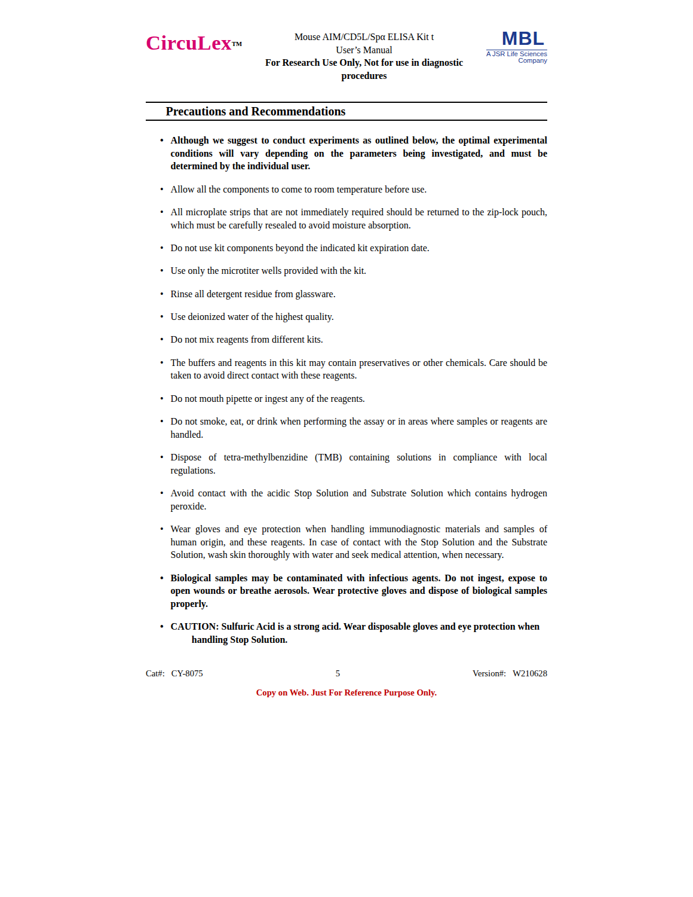CircuLex TM
Mouse AIM/CD5L/Spα ELISA Kit t
User’s Manual
For Research Use Only, Not for use in diagnostic procedures
MBL
A JSR Life Sciences
Company
Precautions and Recommendations
Although we suggest to conduct experiments as outlined below, the optimal experimental conditions will vary depending on the parameters being investigated, and must be determined by the individual user.
Allow all the components to come to room temperature before use.
All microplate strips that are not immediately required should be returned to the zip-lock pouch, which must be carefully resealed to avoid moisture absorption.
Do not use kit components beyond the indicated kit expiration date.
Use only the microtiter wells provided with the kit.
Rinse all detergent residue from glassware.
Use deionized water of the highest quality.
Do not mix reagents from different kits.
The buffers and reagents in this kit may contain preservatives or other chemicals. Care should be taken to avoid direct contact with these reagents.
Do not mouth pipette or ingest any of the reagents.
Do not smoke, eat, or drink when performing the assay or in areas where samples or reagents are handled.
Dispose of tetra-methylbenzidine (TMB) containing solutions in compliance with local regulations.
Avoid contact with the acidic Stop Solution and Substrate Solution which contains hydrogen peroxide.
Wear gloves and eye protection when handling immunodiagnostic materials and samples of human origin, and these reagents. In case of contact with the Stop Solution and the Substrate Solution, wash skin thoroughly with water and seek medical attention, when necessary.
Biological samples may be contaminated with infectious agents. Do not ingest, expose to open wounds or breathe aerosols. Wear protective gloves and dispose of biological samples properly.
CAUTION: Sulfuric Acid is a strong acid. Wear disposable gloves and eye protection when handling Stop Solution.
Cat#: CY-8075
5
Version#: W210628
Copy on Web. Just For Reference Purpose Only.